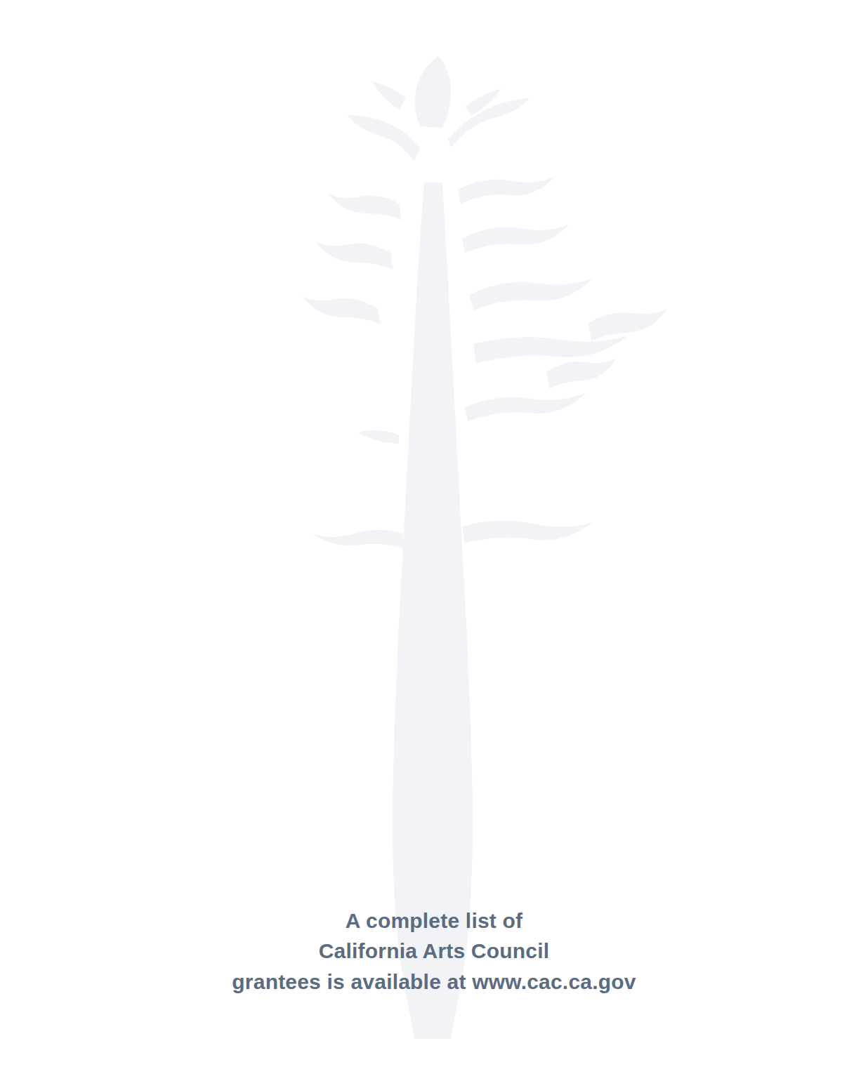A complete list of
California Arts Council
grantees is available at www.cac.ca.gov